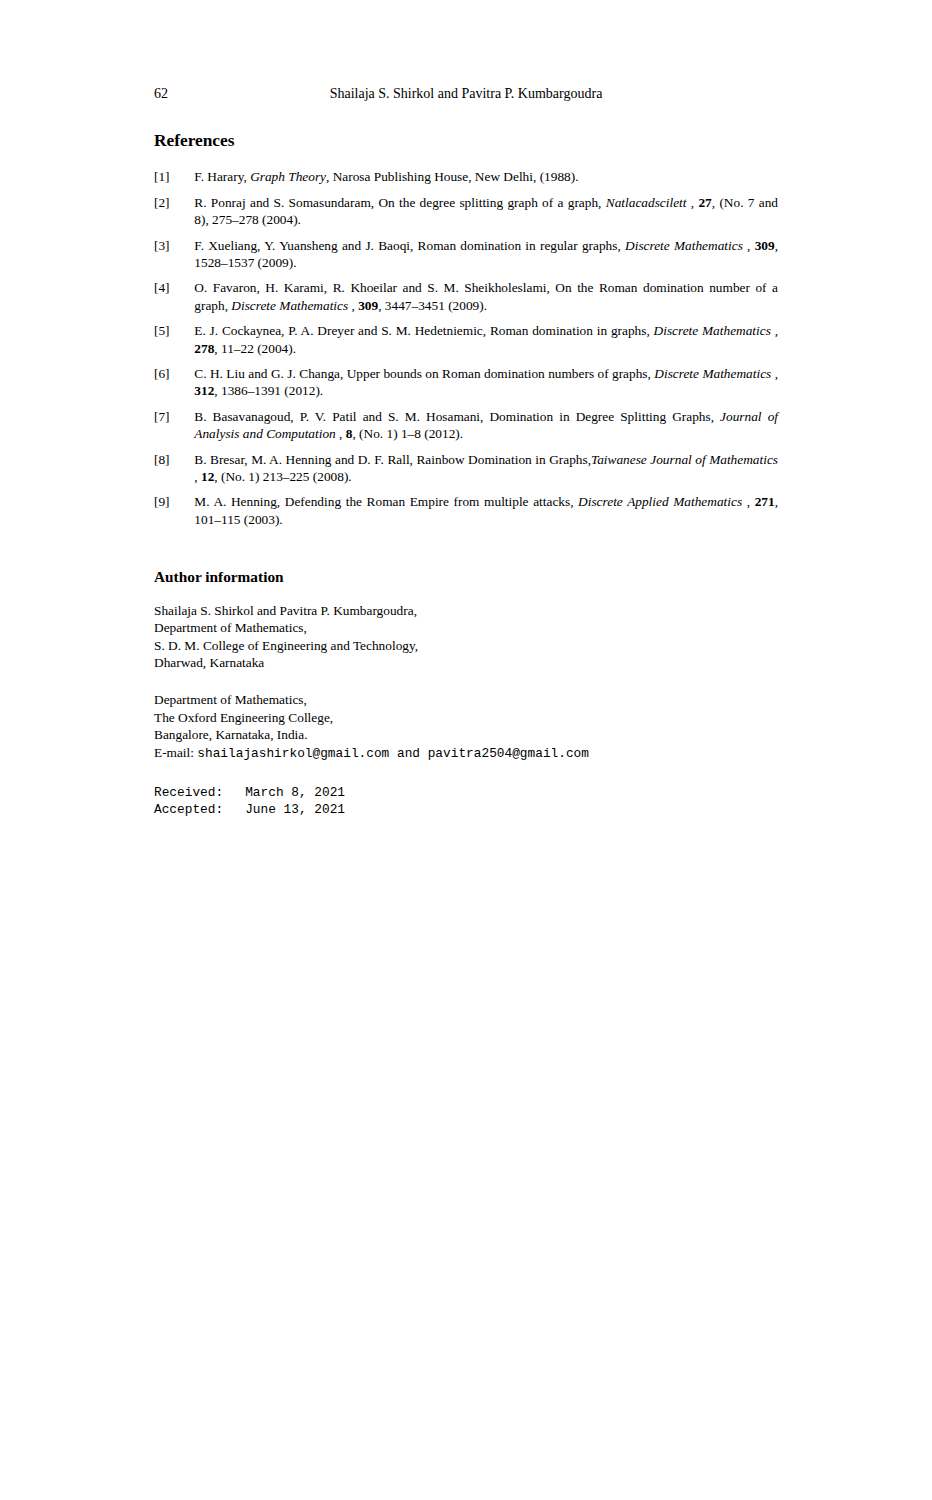62
Shailaja S. Shirkol and Pavitra P. Kumbargoudra
References
[1] F. Harary, Graph Theory, Narosa Publishing House, New Delhi, (1988).
[2] R. Ponraj and S. Somasundaram, On the degree splitting graph of a graph, Natlacadscilett , 27, (No. 7 and 8), 275–278 (2004).
[3] F. Xueliang, Y. Yuansheng and J. Baoqi, Roman domination in regular graphs, Discrete Mathematics , 309, 1528–1537 (2009).
[4] O. Favaron, H. Karami, R. Khoeilar and S. M. Sheikholeslami, On the Roman domination number of a graph, Discrete Mathematics , 309, 3447–3451 (2009).
[5] E. J. Cockaynea, P. A. Dreyer and S. M. Hedetniemic, Roman domination in graphs, Discrete Mathematics , 278, 11–22 (2004).
[6] C. H. Liu and G. J. Changa, Upper bounds on Roman domination numbers of graphs, Discrete Mathematics , 312, 1386–1391 (2012).
[7] B. Basavanagoud, P. V. Patil and S. M. Hosamani, Domination in Degree Splitting Graphs, Journal of Analysis and Computation , 8, (No. 1) 1–8 (2012).
[8] B. Bresar, M. A. Henning and D. F. Rall, Rainbow Domination in Graphs,Taiwanese Journal of Mathematics , 12, (No. 1) 213–225 (2008).
[9] M. A. Henning, Defending the Roman Empire from multiple attacks, Discrete Applied Mathematics , 271, 101–115 (2003).
Author information
Shailaja S. Shirkol and Pavitra P. Kumbargoudra,
Department of Mathematics,
S. D. M. College of Engineering and Technology,
Dharwad, Karnataka
Department of Mathematics,
The Oxford Engineering College,
Bangalore, Karnataka, India.
E-mail: shailajashirkol@gmail.com and pavitra2504@gmail.com
Received: March 8, 2021
Accepted: June 13, 2021